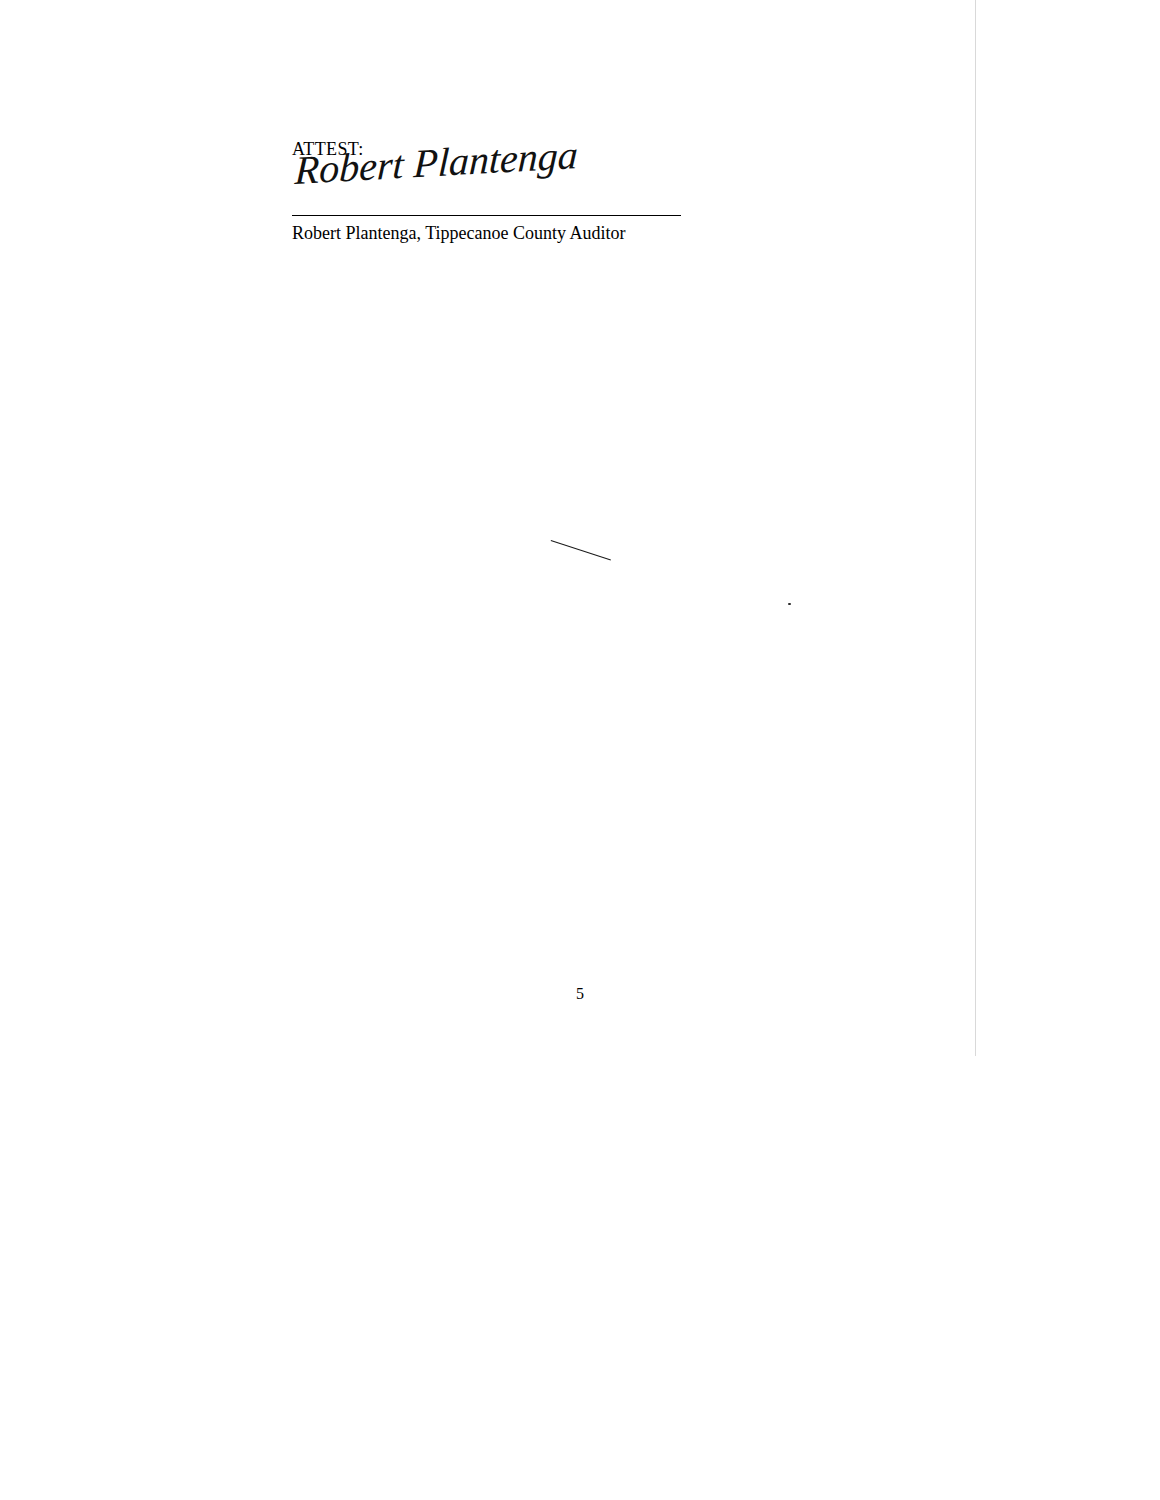ATTEST:
Robert Plantenga
Robert Plantenga, Tippecanoe County Auditor
5